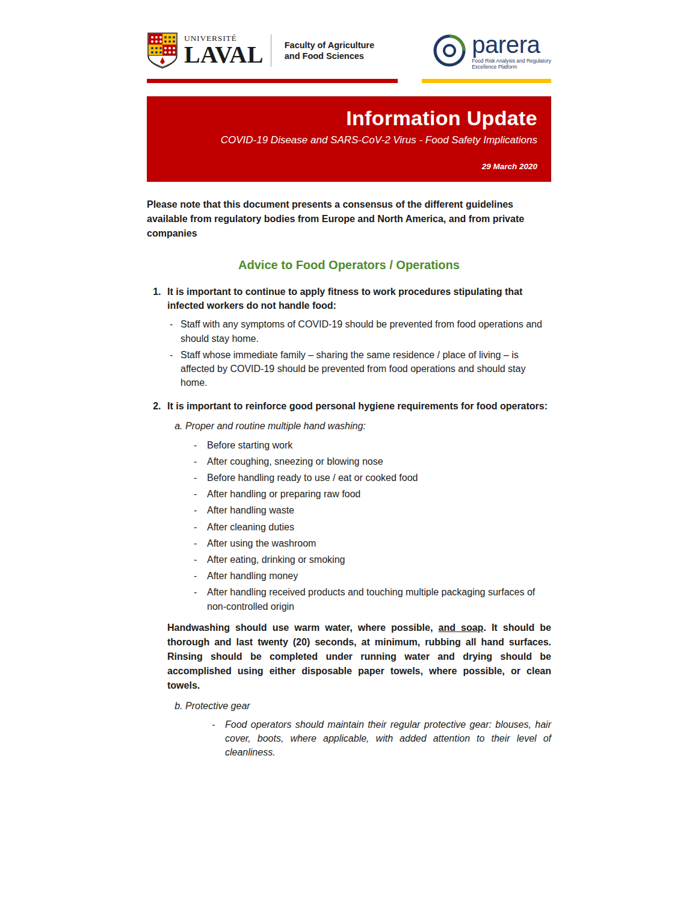UNIVERSITÉ LAVAL
Faculty of Agriculture
and Food Sciences
parera
Food Risk Analysis and Regulatory
Excellence Platform
Information Update
COVID-19 Disease and SARS-CoV-2 Virus - Food Safety Implications
29 March 2020
Please note that this document presents a consensus of the different guidelines available from regulatory bodies from Europe and North America, and from private companies
Advice to Food Operators / Operations
It is important to continue to apply fitness to work procedures stipulating that infected workers do not handle food:
Staff with any symptoms of COVID-19 should be prevented from food operations and should stay home.
Staff whose immediate family – sharing the same residence / place of living – is affected by COVID-19 should be prevented from food operations and should stay home.
It is important to reinforce good personal hygiene requirements for food operators:
Proper and routine multiple hand washing:
Before starting work
After coughing, sneezing or blowing nose
Before handling ready to use / eat or cooked food
After handling or preparing raw food
After handling waste
After cleaning duties
After using the washroom
After eating, drinking or smoking
After handling money
After handling received products and touching multiple packaging surfaces of non-controlled origin
Handwashing should use warm water, where possible, and soap. It should be thorough and last twenty (20) seconds, at minimum, rubbing all hand surfaces. Rinsing should be completed under running water and drying should be accomplished using either disposable paper towels, where possible, or clean towels.
Protective gear
Food operators should maintain their regular protective gear: blouses, hair cover, boots, where applicable, with added attention to their level of cleanliness.